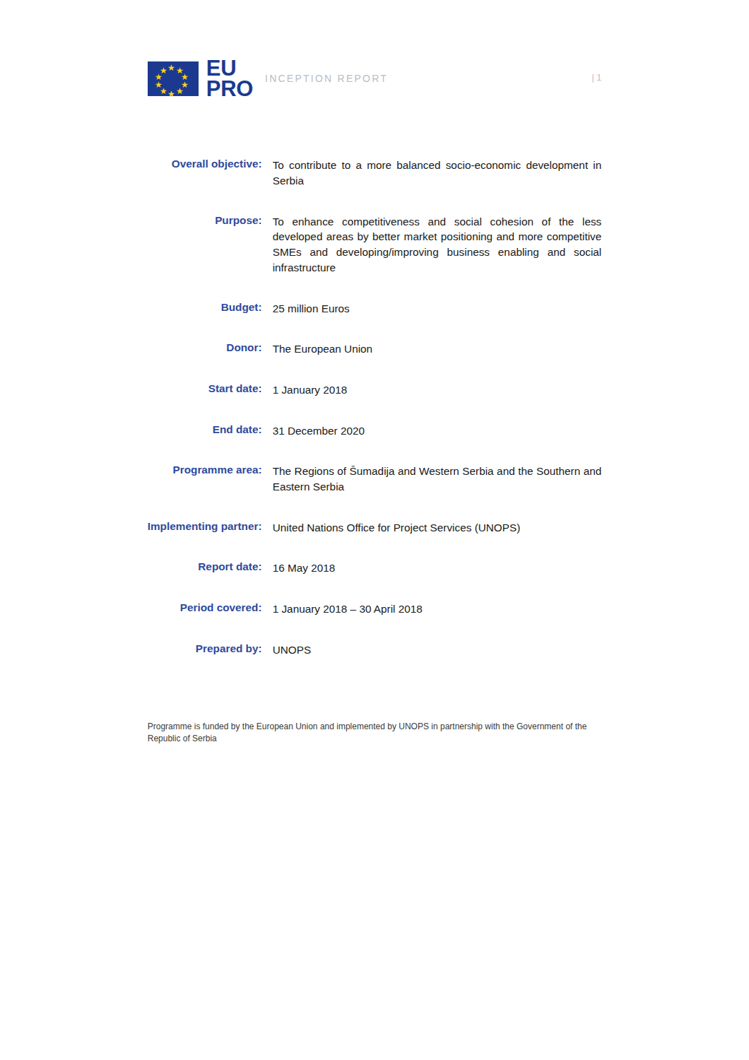★ ★ ★ ★ ★ ★ ★ ★ ★ ★
EU PRO
INCEPTION REPORT
| 1
| Overall objective: | To contribute to a more balanced socio-economic development in Serbia |
| Purpose: | To enhance competitiveness and social cohesion of the less developed areas by better market positioning and more competitive SMEs and developing/improving business enabling and social infrastructure |
| Budget: | 25 million Euros |
| Donor: | The European Union |
| Start date: | 1 January 2018 |
| End date: | 31 December 2020 |
| Programme area: | The Regions of Šumadija and Western Serbia and the Southern and Eastern Serbia |
| Implementing partner: | United Nations Office for Project Services (UNOPS) |
| Report date: | 16 May 2018 |
| Period covered: | 1 January 2018 – 30 April 2018 |
| Prepared by: | UNOPS |
Programme is funded by the European Union and implemented by UNOPS in partnership with the Government of the Republic of Serbia